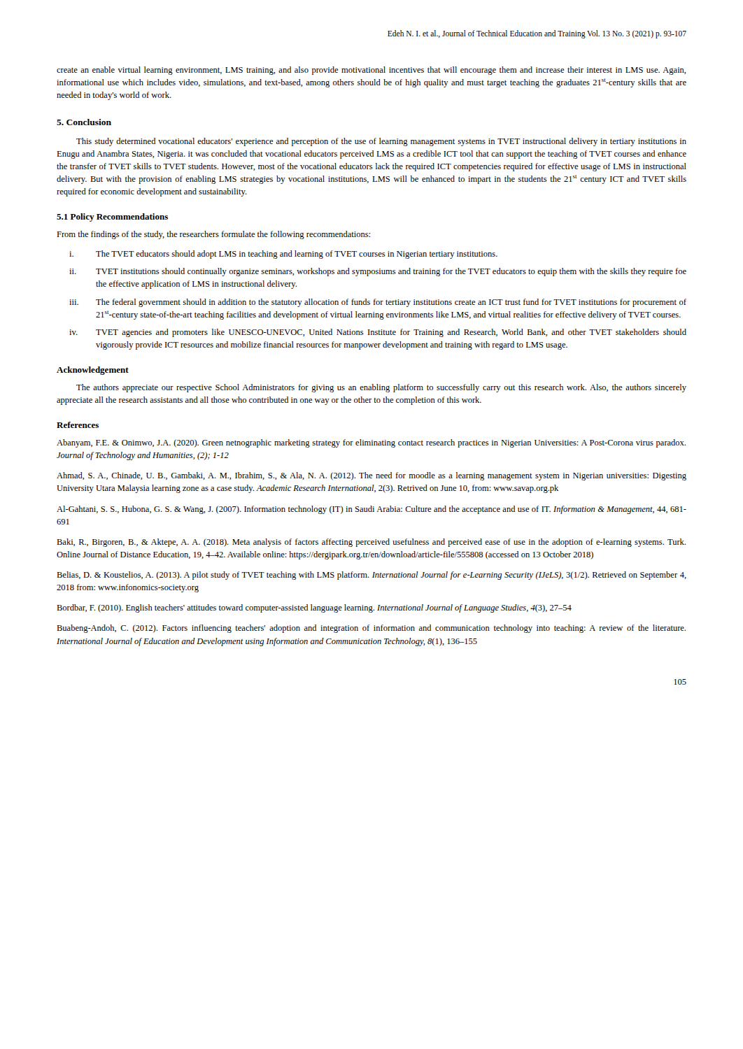Edeh N. I. et al., Journal of Technical Education and Training Vol. 13 No. 3 (2021) p. 93-107
create an enable virtual learning environment, LMS training, and also provide motivational incentives that will encourage them and increase their interest in LMS use. Again, informational use which includes video, simulations, and text-based, among others should be of high quality and must target teaching the graduates 21st-century skills that are needed in today's world of work.
5. Conclusion
This study determined vocational educators' experience and perception of the use of learning management systems in TVET instructional delivery in tertiary institutions in Enugu and Anambra States, Nigeria. it was concluded that vocational educators perceived LMS as a credible ICT tool that can support the teaching of TVET courses and enhance the transfer of TVET skills to TVET students. However, most of the vocational educators lack the required ICT competencies required for effective usage of LMS in instructional delivery. But with the provision of enabling LMS strategies by vocational institutions, LMS will be enhanced to impart in the students the 21st century ICT and TVET skills required for economic development and sustainability.
5.1 Policy Recommendations
From the findings of the study, the researchers formulate the following recommendations:
The TVET educators should adopt LMS in teaching and learning of TVET courses in Nigerian tertiary institutions.
TVET institutions should continually organize seminars, workshops and symposiums and training for the TVET educators to equip them with the skills they require foe the effective application of LMS in instructional delivery.
The federal government should in addition to the statutory allocation of funds for tertiary institutions create an ICT trust fund for TVET institutions for procurement of 21st-century state-of-the-art teaching facilities and development of virtual learning environments like LMS, and virtual realities for effective delivery of TVET courses.
TVET agencies and promoters like UNESCO-UNEVOC, United Nations Institute for Training and Research, World Bank, and other TVET stakeholders should vigorously provide ICT resources and mobilize financial resources for manpower development and training with regard to LMS usage.
Acknowledgement
The authors appreciate our respective School Administrators for giving us an enabling platform to successfully carry out this research work. Also, the authors sincerely appreciate all the research assistants and all those who contributed in one way or the other to the completion of this work.
References
Abanyam, F.E. & Onimwo, J.A. (2020). Green netnographic marketing strategy for eliminating contact research practices in Nigerian Universities: A Post-Corona virus paradox. Journal of Technology and Humanities, (2); 1-12
Ahmad, S. A., Chinade, U. B., Gambaki, A. M., Ibrahim, S., & Ala, N. A. (2012). The need for moodle as a learning management system in Nigerian universities: Digesting University Utara Malaysia learning zone as a case study. Academic Research International, 2(3). Retrived on June 10, from: www.savap.org.pk
Al-Gahtani, S. S., Hubona, G. S. & Wang, J. (2007). Information technology (IT) in Saudi Arabia: Culture and the acceptance and use of IT. Information & Management, 44, 681-691
Baki, R., Birgoren, B., & Aktepe, A. A. (2018). Meta analysis of factors affecting perceived usefulness and perceived ease of use in the adoption of e-learning systems. Turk. Online Journal of Distance Education, 19, 4–42. Available online: https://dergipark.org.tr/en/download/article-file/555808 (accessed on 13 October 2018)
Belias, D. & Koustelios, A. (2013). A pilot study of TVET teaching with LMS platform. International Journal for e-Learning Security (IJeLS), 3(1/2). Retrieved on September 4, 2018 from: www.infonomics-society.org
Bordbar, F. (2010). English teachers' attitudes toward computer-assisted language learning. International Journal of Language Studies, 4(3), 27–54
Buabeng-Andoh, C. (2012). Factors influencing teachers' adoption and integration of information and communication technology into teaching: A review of the literature. International Journal of Education and Development using Information and Communication Technology, 8(1), 136–155
105